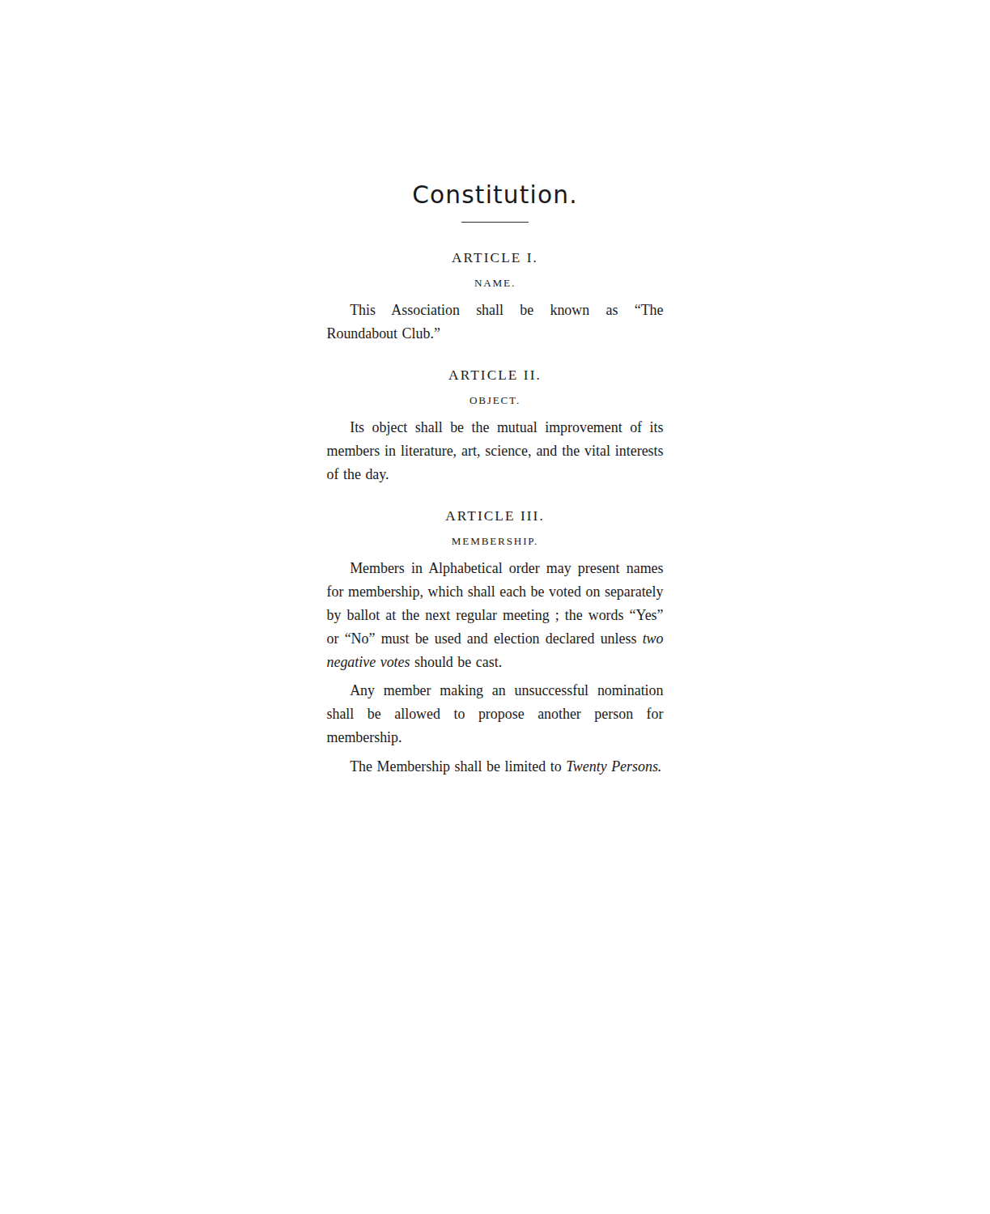Constitution.
ARTICLE I.
NAME.
This Association shall be known as “The Roundabout Club.”
ARTICLE II.
OBJECT.
Its object shall be the mutual improvement of its members in literature, art, science, and the vital interests of the day.
ARTICLE III.
MEMBERSHIP.
Members in Alphabetical order may present names for membership, which shall each be voted on separately by ballot at the next regular meeting ; the words “Yes” or “No” must be used and election declared unless two negative votes should be cast.
Any member making an unsuccessful nomination shall be allowed to propose another person for membership.
The Membership shall be limited to Twenty Persons.